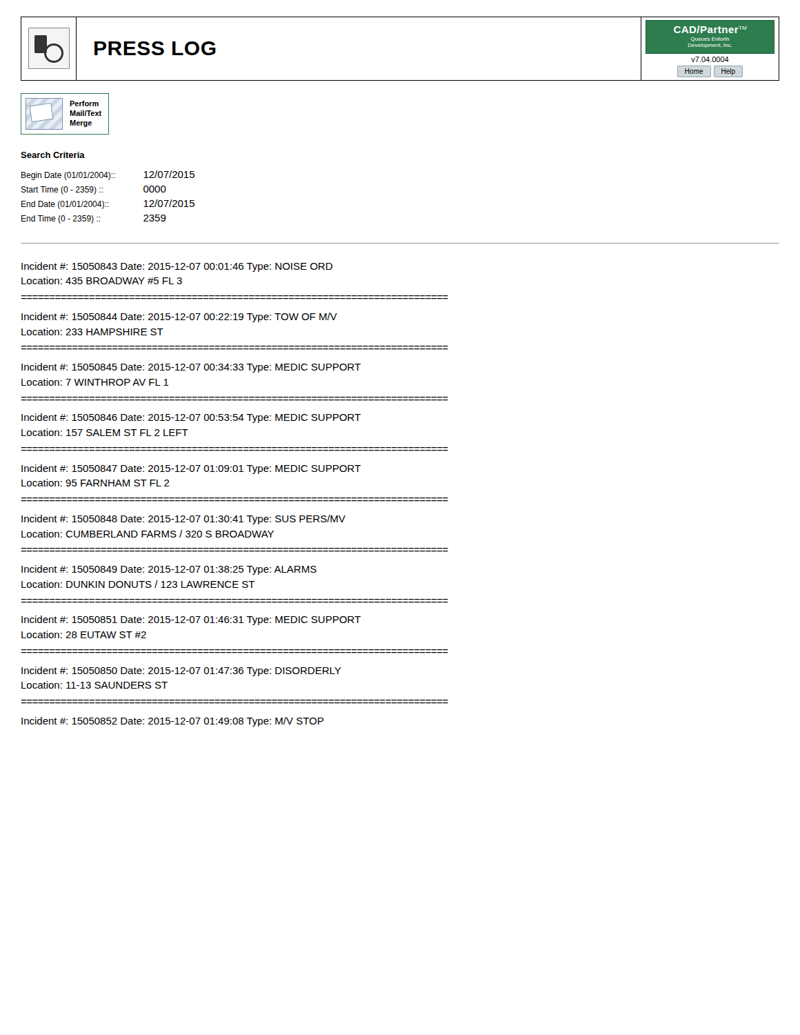PRESS LOG
CAD/Partner TM Queues Enforth
Development, Inc.
v7.04.0004
Home Help
Perform
Mail/Text
Merge
Search Criteria
| Begin Date (01/01/2004):: | 12/07/2015 |
| Start Time (0 - 2359) :: | 0000 |
| End Date (01/01/2004):: | 12/07/2015 |
| End Time (0 - 2359) :: | 2359 |
Incident #: 15050843 Date: 2015-12-07 00:01:46 Type: NOISE ORD
Location: 435 BROADWAY #5 FL 3
===========================================================================
Incident #: 15050844 Date: 2015-12-07 00:22:19 Type: TOW OF M/V
Location: 233 HAMPSHIRE ST
===========================================================================
Incident #: 15050845 Date: 2015-12-07 00:34:33 Type: MEDIC SUPPORT
Location: 7 WINTHROP AV FL 1
===========================================================================
Incident #: 15050846 Date: 2015-12-07 00:53:54 Type: MEDIC SUPPORT
Location: 157 SALEM ST FL 2 LEFT
===========================================================================
Incident #: 15050847 Date: 2015-12-07 01:09:01 Type: MEDIC SUPPORT
Location: 95 FARNHAM ST FL 2
===========================================================================
Incident #: 15050848 Date: 2015-12-07 01:30:41 Type: SUS PERS/MV
Location: CUMBERLAND FARMS / 320 S BROADWAY
===========================================================================
Incident #: 15050849 Date: 2015-12-07 01:38:25 Type: ALARMS
Location: DUNKIN DONUTS / 123 LAWRENCE ST
===========================================================================
Incident #: 15050851 Date: 2015-12-07 01:46:31 Type: MEDIC SUPPORT
Location: 28 EUTAW ST #2
===========================================================================
Incident #: 15050850 Date: 2015-12-07 01:47:36 Type: DISORDERLY
Location: 11-13 SAUNDERS ST
===========================================================================
Incident #: 15050852 Date: 2015-12-07 01:49:08 Type: M/V STOP